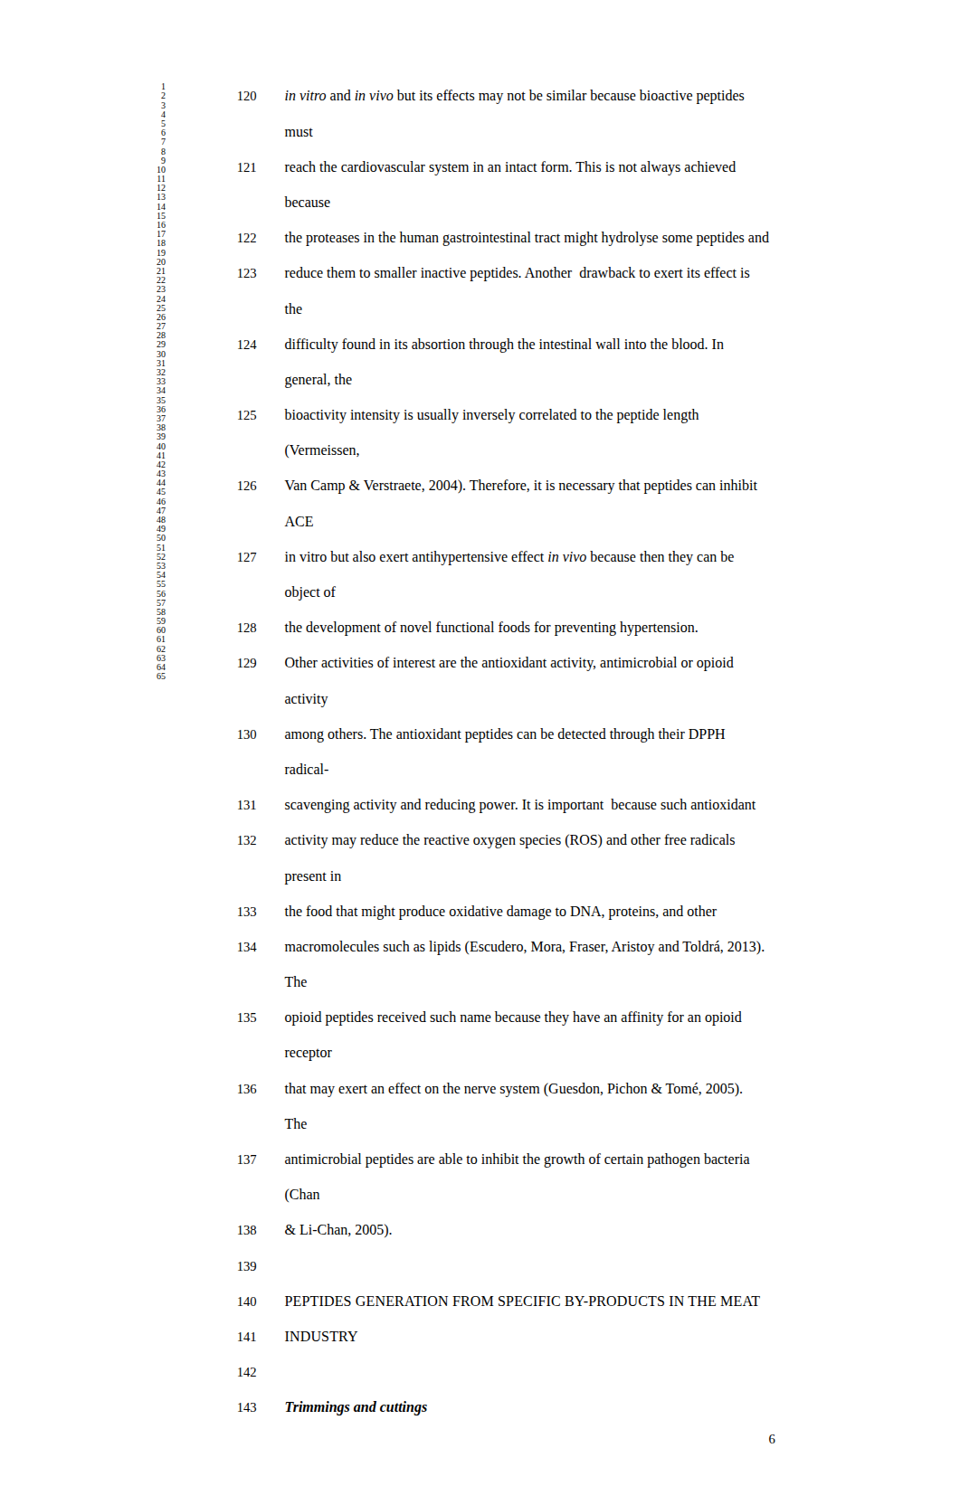12345 678910 1112131415 1617181920 2122232425 2627282930 3132333435 3637383940 4142434445 4647484950 5152535455 5657585960 6162636465
120
in vitro and in vivo but its effects may not be similar because bioactive peptides must
121
reach the cardiovascular system in an intact form. This is not always achieved because
122
the proteases in the human gastrointestinal tract might hydrolyse some peptides and
123
reduce them to smaller inactive peptides. Another drawback to exert its effect is the
124
difficulty found in its absortion through the intestinal wall into the blood. In general, the
125
bioactivity intensity is usually inversely correlated to the peptide length (Vermeissen,
126
Van Camp & Verstraete, 2004). Therefore, it is necessary that peptides can inhibit ACE
127
in vitro but also exert antihypertensive effect in vivo because then they can be object of
128
the development of novel functional foods for preventing hypertension.
129
Other activities of interest are the antioxidant activity, antimicrobial or opioid activity
130
among others. The antioxidant peptides can be detected through their DPPH radical-
131
scavenging activity and reducing power. It is important because such antioxidant
132
activity may reduce the reactive oxygen species (ROS) and other free radicals present in
133
the food that might produce oxidative damage to DNA, proteins, and other
134
macromolecules such as lipids (Escudero, Mora, Fraser, Aristoy and Toldrá, 2013). The
135
opioid peptides received such name because they have an affinity for an opioid receptor
136
that may exert an effect on the nerve system (Guesdon, Pichon & Tomé, 2005). The
137
antimicrobial peptides are able to inhibit the growth of certain pathogen bacteria (Chan
138
& Li-Chan, 2005).
139
140
PEPTIDES GENERATION FROM SPECIFIC BY-PRODUCTS IN THE MEAT
141
INDUSTRY
142
143
Trimmings and cuttings
6